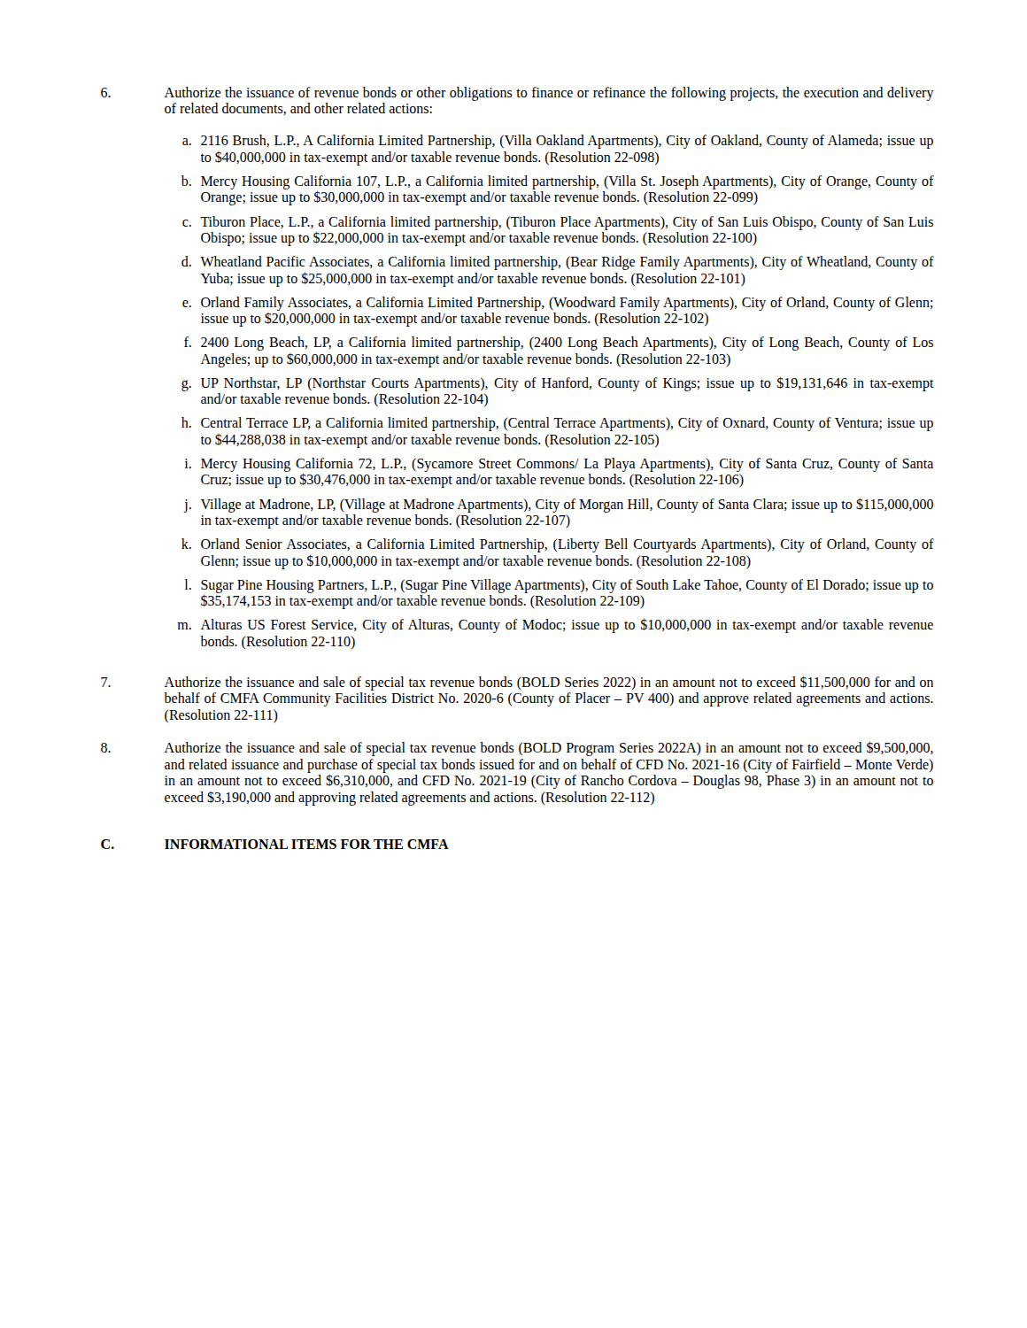6.
Authorize the issuance of revenue bonds or other obligations to finance or refinance the following projects, the execution and delivery of related documents, and other related actions:
2116 Brush, L.P., A California Limited Partnership, (Villa Oakland Apartments), City of Oakland, County of Alameda; issue up to $40,000,000 in tax-exempt and/or taxable revenue bonds. (Resolution 22-098)
Mercy Housing California 107, L.P., a California limited partnership, (Villa St. Joseph Apartments), City of Orange, County of Orange; issue up to $30,000,000 in tax-exempt and/or taxable revenue bonds. (Resolution 22-099)
Tiburon Place, L.P., a California limited partnership, (Tiburon Place Apartments), City of San Luis Obispo, County of San Luis Obispo; issue up to $22,000,000 in tax-exempt and/or taxable revenue bonds. (Resolution 22-100)
Wheatland Pacific Associates, a California limited partnership, (Bear Ridge Family Apartments), City of Wheatland, County of Yuba; issue up to $25,000,000 in tax-exempt and/or taxable revenue bonds. (Resolution 22-101)
Orland Family Associates, a California Limited Partnership, (Woodward Family Apartments), City of Orland, County of Glenn; issue up to $20,000,000 in tax-exempt and/or taxable revenue bonds. (Resolution 22-102)
2400 Long Beach, LP, a California limited partnership, (2400 Long Beach Apartments), City of Long Beach, County of Los Angeles; up to $60,000,000 in tax-exempt and/or taxable revenue bonds. (Resolution 22-103)
UP Northstar, LP (Northstar Courts Apartments), City of Hanford, County of Kings; issue up to $19,131,646 in tax-exempt and/or taxable revenue bonds. (Resolution 22-104)
Central Terrace LP, a California limited partnership, (Central Terrace Apartments), City of Oxnard, County of Ventura; issue up to $44,288,038 in tax-exempt and/or taxable revenue bonds. (Resolution 22-105)
Mercy Housing California 72, L.P., (Sycamore Street Commons/ La Playa Apartments), City of Santa Cruz, County of Santa Cruz; issue up to $30,476,000 in tax-exempt and/or taxable revenue bonds. (Resolution 22-106)
Village at Madrone, LP, (Village at Madrone Apartments), City of Morgan Hill, County of Santa Clara; issue up to $115,000,000 in tax-exempt and/or taxable revenue bonds. (Resolution 22-107)
Orland Senior Associates, a California Limited Partnership, (Liberty Bell Courtyards Apartments), City of Orland, County of Glenn; issue up to $10,000,000 in tax-exempt and/or taxable revenue bonds. (Resolution 22-108)
Sugar Pine Housing Partners, L.P., (Sugar Pine Village Apartments), City of South Lake Tahoe, County of El Dorado; issue up to $35,174,153 in tax-exempt and/or taxable revenue bonds. (Resolution 22-109)
Alturas US Forest Service, City of Alturas, County of Modoc; issue up to $10,000,000 in tax-exempt and/or taxable revenue bonds. (Resolution 22-110)
7.
Authorize the issuance and sale of special tax revenue bonds (BOLD Series 2022) in an amount not to exceed $11,500,000 for and on behalf of CMFA Community Facilities District No. 2020-6 (County of Placer – PV 400) and approve related agreements and actions. (Resolution 22-111)
8.
Authorize the issuance and sale of special tax revenue bonds (BOLD Program Series 2022A) in an amount not to exceed $9,500,000, and related issuance and purchase of special tax bonds issued for and on behalf of CFD No. 2021-16 (City of Fairfield – Monte Verde) in an amount not to exceed $6,310,000, and CFD No. 2021-19 (City of Rancho Cordova – Douglas 98, Phase 3) in an amount not to exceed $3,190,000 and approving related agreements and actions. (Resolution 22-112)
C.
INFORMATIONAL ITEMS FOR THE CMFA